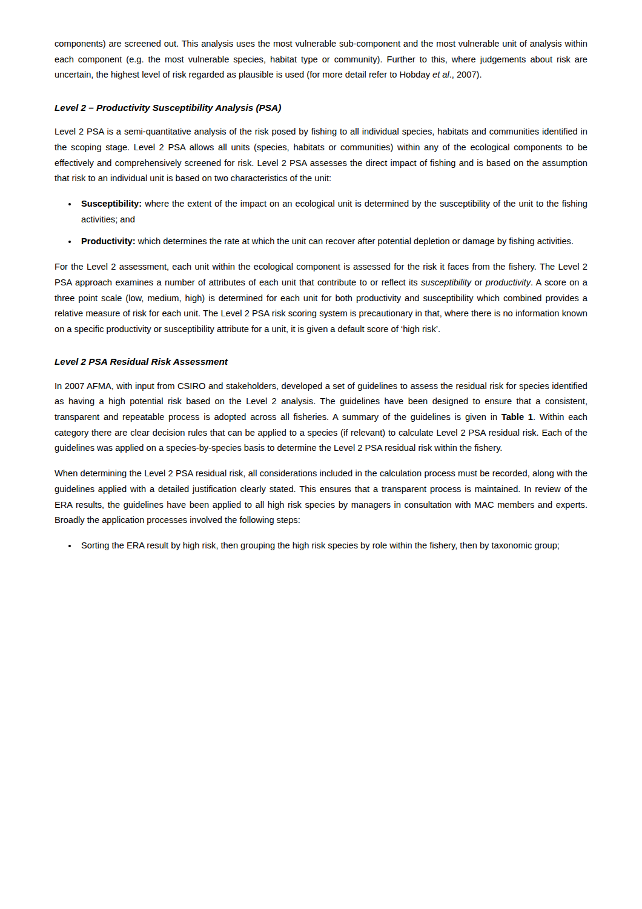components) are screened out. This analysis uses the most vulnerable sub-component and the most vulnerable unit of analysis within each component (e.g. the most vulnerable species, habitat type or community). Further to this, where judgements about risk are uncertain, the highest level of risk regarded as plausible is used (for more detail refer to Hobday et al., 2007).
Level 2 – Productivity Susceptibility Analysis (PSA)
Level 2 PSA is a semi-quantitative analysis of the risk posed by fishing to all individual species, habitats and communities identified in the scoping stage. Level 2 PSA allows all units (species, habitats or communities) within any of the ecological components to be effectively and comprehensively screened for risk. Level 2 PSA assesses the direct impact of fishing and is based on the assumption that risk to an individual unit is based on two characteristics of the unit:
Susceptibility: where the extent of the impact on an ecological unit is determined by the susceptibility of the unit to the fishing activities; and
Productivity: which determines the rate at which the unit can recover after potential depletion or damage by fishing activities.
For the Level 2 assessment, each unit within the ecological component is assessed for the risk it faces from the fishery. The Level 2 PSA approach examines a number of attributes of each unit that contribute to or reflect its susceptibility or productivity. A score on a three point scale (low, medium, high) is determined for each unit for both productivity and susceptibility which combined provides a relative measure of risk for each unit. The Level 2 PSA risk scoring system is precautionary in that, where there is no information known on a specific productivity or susceptibility attribute for a unit, it is given a default score of ‘high risk’.
Level 2 PSA Residual Risk Assessment
In 2007 AFMA, with input from CSIRO and stakeholders, developed a set of guidelines to assess the residual risk for species identified as having a high potential risk based on the Level 2 analysis. The guidelines have been designed to ensure that a consistent, transparent and repeatable process is adopted across all fisheries. A summary of the guidelines is given in Table 1. Within each category there are clear decision rules that can be applied to a species (if relevant) to calculate Level 2 PSA residual risk. Each of the guidelines was applied on a species-by-species basis to determine the Level 2 PSA residual risk within the fishery.
When determining the Level 2 PSA residual risk, all considerations included in the calculation process must be recorded, along with the guidelines applied with a detailed justification clearly stated. This ensures that a transparent process is maintained. In review of the ERA results, the guidelines have been applied to all high risk species by managers in consultation with MAC members and experts. Broadly the application processes involved the following steps:
Sorting the ERA result by high risk, then grouping the high risk species by role within the fishery, then by taxonomic group;